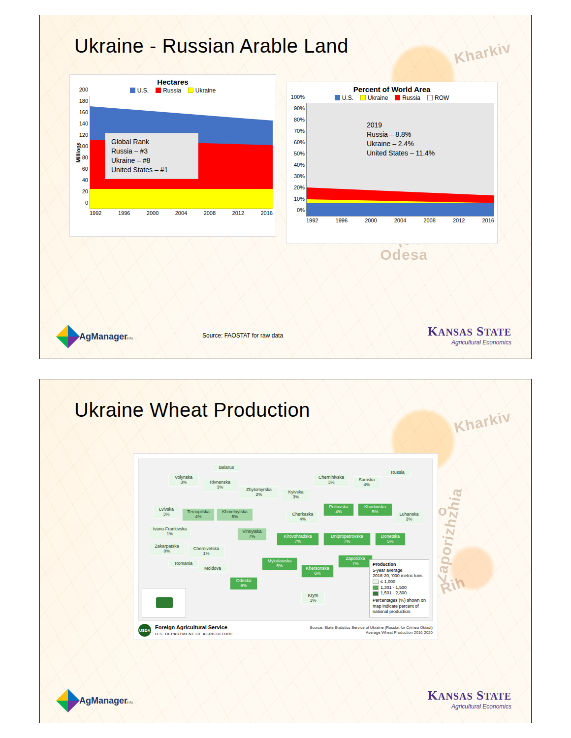Kharkiv Zaporizhzhia Odesa Krywy Rih
Ukraine - Russian Arable Land
Hectares
U.S. Russia Ukraine
Millions 200 180 160 140 120 100 80 60 40 20 0
Global Rank
Russia – #3
Ukraine – #8
United States – #1
1992199620002004 200820122016
Percent of World Area
U.S. Ukraine Russia ROW
100% 90% 80% 70% 60% 50% 40% 30% 20% 10% 0%
2019
Russia – 8.8%
Ukraine – 2.4%
United States – 11.4%
1992199620002004 200820122016
Source: FAOSTAT for raw data
AgManager.info
KANSAS STATE
Agricultural Economics
Kharkiv Zaporizhzhia Odesa Krywy Rih N E Dnipro
Ukraine Wheat Production
Volynska
3%
Rivnenska
3%
Zhytomyrska
2%
Kyivska
3%
Chernihivska
3%
Sumska
4%
Lvivska
3%
Ternopilska
4%
Khmelnytska
5%
Cherkaska
4%
Poltavska
4%
Kharkivska
5%
Ivano-Frankivska
1%
Vinnytska
7%
Kirovohradska
7%
Dnipropetrovska
7%
Donetska
5%
Luhanska
3%
Zakarpatska
0%
Chernivetska
1%
Mykolaivska
5%
Khersonska
6%
Zaporizka
7%
Odeska
9%
Krym
3%
Moldova
Romania
Belarus
Russia
Production 5-year average
2016-20, '000 metric tons
≤ 1,000
1,301 - 1,500
1,501 - 2,300
Percentages (%) shown on
map indicate percent of
national production.
USDA Foreign Agricultural Service
U.S. DEPARTMENT OF AGRICULTURE Source: State Statistics Service of Ukraine (Rosstat for Crimea Oblast)
Average Wheat Production 2016-2020
AgManager.info
KANSAS STATE
Agricultural Economics